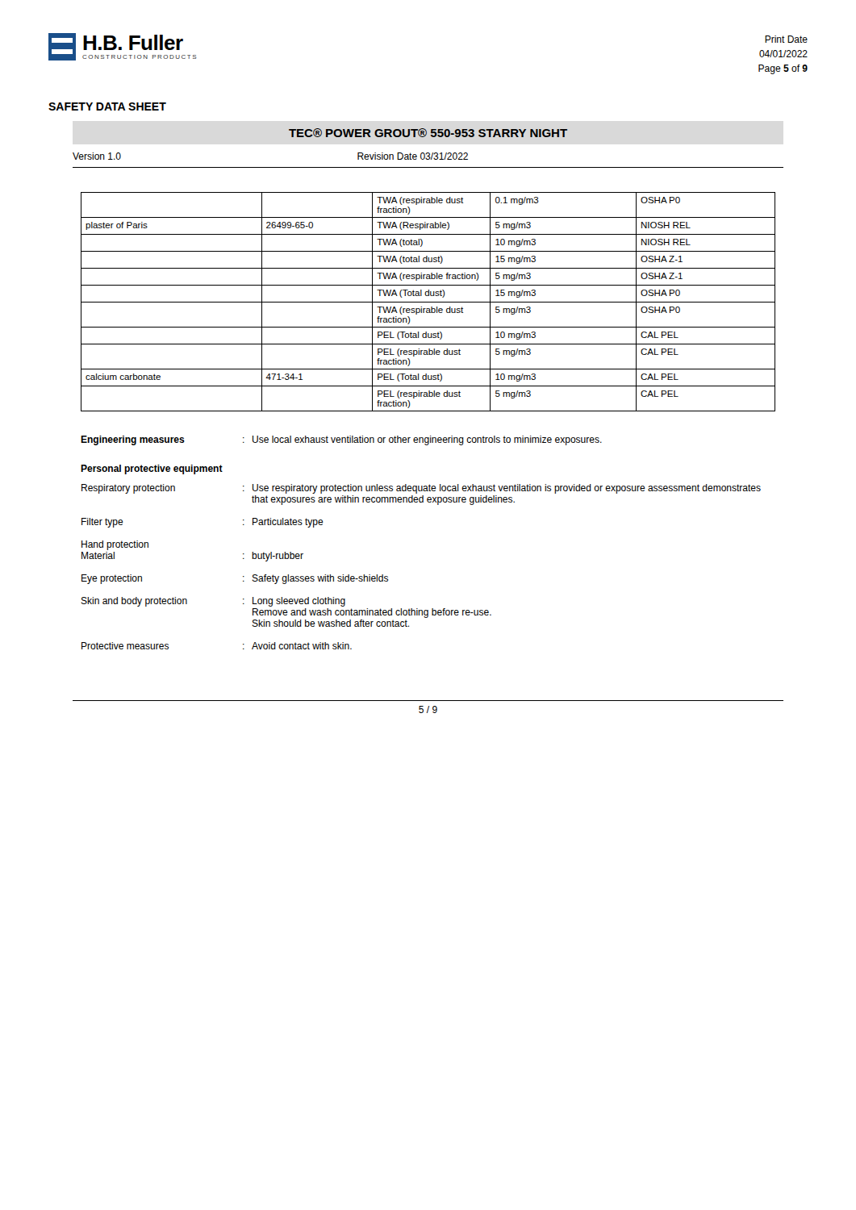H.B. Fuller
CONSTRUCTION PRODUCTS
Print Date
04/01/2022
Page 5 of 9
SAFETY DATA SHEET
TEC® POWER GROUT® 550-953 STARRY NIGHT
Version 1.0
Revision Date 03/31/2022
| | | TWA (respirable dust fraction) | 0.1 mg/m3 | OSHA P0 |
| plaster of Paris | 26499-65-0 | TWA (Respirable) | 5 mg/m3 | NIOSH REL |
| | | TWA (total) | 10 mg/m3 | NIOSH REL |
| | | TWA (total dust) | 15 mg/m3 | OSHA Z-1 |
| | | TWA (respirable fraction) | 5 mg/m3 | OSHA Z-1 |
| | | TWA (Total dust) | 15 mg/m3 | OSHA P0 |
| | | TWA (respirable dust fraction) | 5 mg/m3 | OSHA P0 |
| | | PEL (Total dust) | 10 mg/m3 | CAL PEL |
| | | PEL (respirable dust fraction) | 5 mg/m3 | CAL PEL |
| calcium carbonate | 471-34-1 | PEL (Total dust) | 10 mg/m3 | CAL PEL |
| | | PEL (respirable dust fraction) | 5 mg/m3 | CAL PEL |
Engineering measures
:
Use local exhaust ventilation or other engineering controls to minimize exposures.
Personal protective equipment
Respiratory protection
:
Use respiratory protection unless adequate local exhaust ventilation is provided or exposure assessment demonstrates that exposures are within recommended exposure guidelines.
Filter type
:
Particulates type
Hand protection
Material
:
butyl-rubber
Eye protection
:
Safety glasses with side-shields
Skin and body protection
:
Long sleeved clothing
Remove and wash contaminated clothing before re-use.
Skin should be washed after contact.
Protective measures
:
Avoid contact with skin.
5 / 9